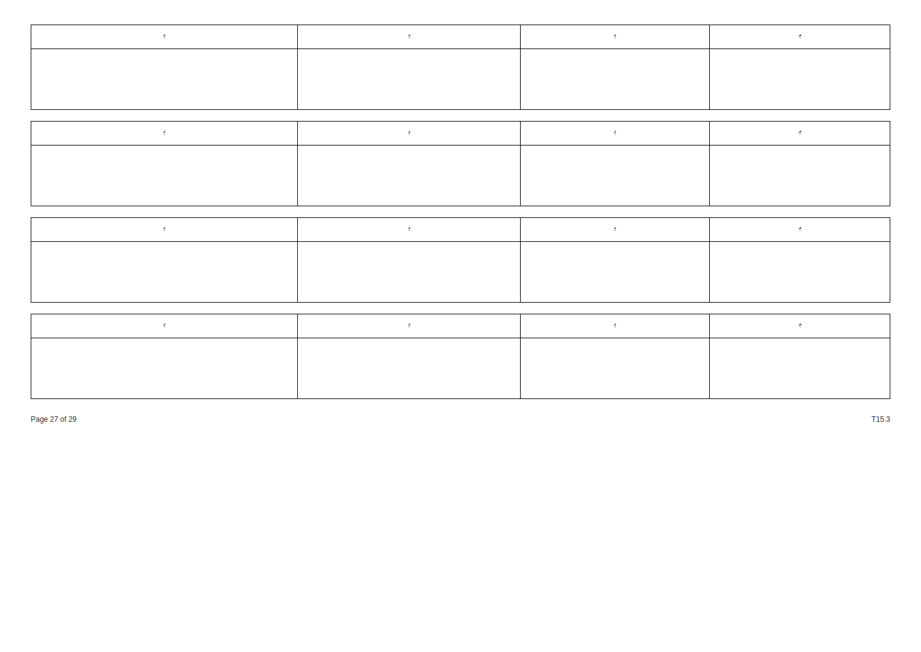| ﯿ | ﯾ | ﯾ | ﯾ |
| ﯿ | ﯾ | ﯾ | ﯾ |
| ﯿ | ﯾ | ﯾ | ﯾ |
| ﯿ | ﯾ | ﯾ | ﯾ |
Page 27 of 29 T15.3